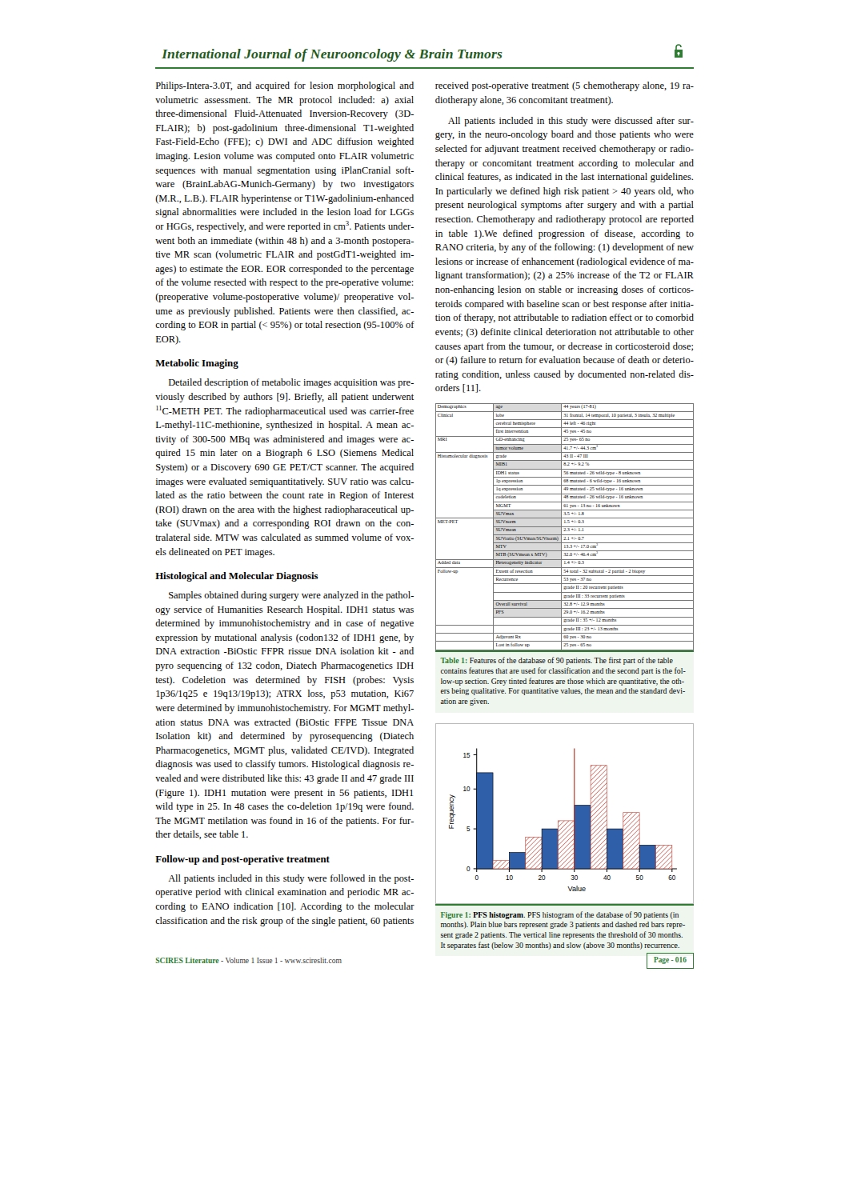International Journal of Neurooncology & Brain Tumors
Philips-Intera-3.0T, and acquired for lesion morphological and volumetric assessment. The MR protocol included: a) axial three-dimensional Fluid-Attenuated Inversion-Recovery (3D-FLAIR); b) post-gadolinium three-dimensional T1-weighted Fast-Field-Echo (FFE); c) DWI and ADC diffusion weighted imaging. Lesion volume was computed onto FLAIR volumetric sequences with manual segmentation using iPlanCranial software (BrainLabAG-Munich-Germany) by two investigators (M.R., L.B.). FLAIR hyperintense or T1W-gadolinium-enhanced signal abnormalities were included in the lesion load for LGGs or HGGs, respectively, and were reported in cm3. Patients underwent both an immediate (within 48 h) and a 3-month postoperative MR scan (volumetric FLAIR and postGdT1-weighted images) to estimate the EOR. EOR corresponded to the percentage of the volume resected with respect to the pre-operative volume: (preoperative volume-postoperative volume)/ preoperative volume as previously published. Patients were then classified, according to EOR in partial (< 95%) or total resection (95-100% of EOR).
Metabolic Imaging
Detailed description of metabolic images acquisition was previously described by authors [9]. Briefly, all patient underwent 11C-METH PET. The radiopharmaceutical used was carrier-free L-methyl-11C-methionine, synthesized in hospital. A mean activity of 300-500 MBq was administered and images were acquired 15 min later on a Biograph 6 LSO (Siemens Medical System) or a Discovery 690 GE PET/CT scanner. The acquired images were evaluated semiquantitatively. SUV ratio was calculated as the ratio between the count rate in Region of Interest (ROI) drawn on the area with the highest radiopharaceutical uptake (SUVmax) and a corresponding ROI drawn on the contralateral side. MTW was calculated as summed volume of voxels delineated on PET images.
Histological and Molecular Diagnosis
Samples obtained during surgery were analyzed in the pathology service of Humanities Research Hospital. IDH1 status was determined by immunohistochemistry and in case of negative expression by mutational analysis (codon132 of IDH1 gene, by DNA extraction -BiOstic FFPR rissue DNA isolation kit - and pyro sequencing of 132 codon, Diatech Pharmacogenetics IDH test). Codeletion was determined by FISH (probes: Vysis 1p36/1q25 e 19q13/19p13); ATRX loss, p53 mutation, Ki67 were determined by immunohistochemistry. For MGMT methylation status DNA was extracted (BiOstic FFPE Tissue DNA Isolation kit) and determined by pyrosequencing (Diatech Pharmacogenetics, MGMT plus, validated CE/IVD). Integrated diagnosis was used to classify tumors. Histological diagnosis revealed and were distributed like this: 43 grade II and 47 grade III (Figure 1). IDH1 mutation were present in 56 patients, IDH1 wild type in 25. In 48 cases the co-deletion 1p/19q were found. The MGMT metilation was found in 16 of the patients. For further details, see table 1.
Follow-up and post-operative treatment
All patients included in this study were followed in the post-operative period with clinical examination and periodic MR according to EANO indication [10]. According to the molecular classification and the risk group of the single patient, 60 patients received post-operative treatment (5 chemotherapy alone, 19 radiotherapy alone, 36 concomitant treatment).
All patients included in this study were discussed after surgery, in the neuro-oncology board and those patients who were selected for adjuvant treatment received chemotherapy or radiotherapy or concomitant treatment according to molecular and clinical features, as indicated in the last international guidelines. In particularly we defined high risk patient > 40 years old, who present neurological symptoms after surgery and with a partial resection. Chemotherapy and radiotherapy protocol are reported in table 1).We defined progression of disease, according to RANO criteria, by any of the following: (1) development of new lesions or increase of enhancement (radiological evidence of malignant transformation); (2) a 25% increase of the T2 or FLAIR non-enhancing lesion on stable or increasing doses of corticosteroids compared with baseline scan or best response after initiation of therapy, not attributable to radiation effect or to comorbid events; (3) definite clinical deterioration not attributable to other causes apart from the tumour, or decrease in corticosteroid dose; or (4) failure to return for evaluation because of death or deteriorating condition, unless caused by documented non-related disorders [11].
| Demographics | age | 44 years (17-81) |
| Clinical | lobe | 31 frontal, 14 temporal, 10 parietal, 3 insula, 32 multiple |
| cerebral hemisphere | 44 left - 46 right |
| first intervention | 45 yes - 45 no |
| MRI | GD-enhancing | 25 yes- 65 no |
| tumor volume | 41.7 +/- 44.3 cm 3 |
| Histomolecular diagnosis | grade | 43 II - 47 III |
| MIB1 | 8.2 +/- 9.2 % |
| IDH1 status | 56 mutated - 26 wild-type - 8 unknown |
| 1p expression | 68 mutated - 6 wild-type - 16 unknown |
| 1q expression | 49 mutated - 25 wild-type - 16 unknown |
| codeletion | 48 mutated - 26 wild-type - 16 unknown |
| MGMT | 61 yes - 13 no - 16 unknown |
| SUVmax | 3.5 +/- 1.8 |
| MET-PET | SUVnorm | 1.5 +/- 0.3 |
| SUVmean | 2.3 +/- 1.1 |
| SUVratio (SUVmax/SUVnorm) | 2.1 +/- 0.7 |
| MTV | 13.3 +/- 17.0 cm 3 |
| MTB (SUVmean x MTV) | 32.0 +/- 46.4 cm 3 |
| Added data | Heterogeneity indicator | 1.4 +/- 0.3 |
| Follow-up | Extent of resection | 54 total - 32 subtotal - 2 partial - 2 biopsy |
| Recurrence | 53 yes - 37 no |
| | grade II : 20 recurrent patients |
| | grade III : 33 recurrent patients |
| Overall survival | 32.8 +/- 12.9 months |
| PFS | 29.0 +/- 16.2 months |
| | grade II : 35 +/- 12 months |
| | | grade III : 23 +/- 13 months |
| | Adjuvant Rx | 60 yes - 30 no |
| | Lost in follow up | 25 yes - 65 no |
Table 1: Features of the database of 90 patients. The first part of the table contains features that are used for classification and the second part is the follow-up section. Grey tinted features are those which are quantitative, the others being qualitative. For quantitative values, the mean and the standard deviation are given.
0 5 10 15 0 10 20 30 40 50 60 Value Frequency
Figure 1: PFS histogram. PFS histogram of the database of 90 patients (in months). Plain blue bars represent grade 3 patients and dashed red bars represent grade 2 patients. The vertical line represents the threshold of 30 months. It separates fast (below 30 months) and slow (above 30 months) recurrence.
SCIRES Literature - Volume 1 Issue 1 - www.scireslit.com
Page - 016